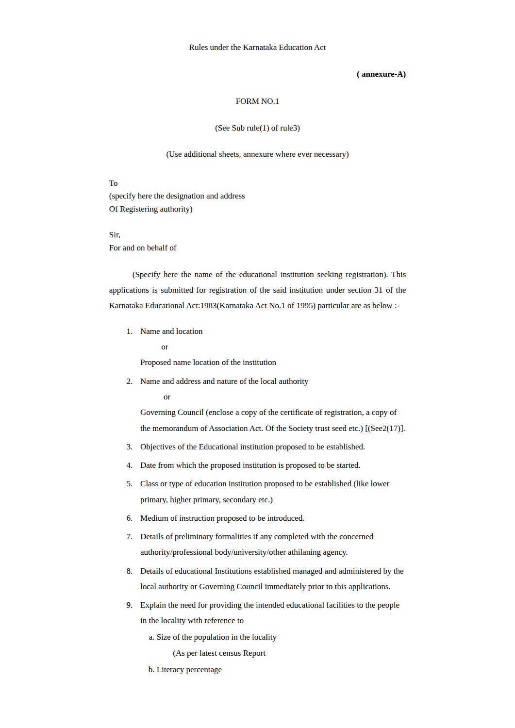Rules under the Karnataka Education Act
( annexure-A)
FORM NO.1
(See Sub rule(1) of rule3)
(Use additional sheets, annexure where ever necessary)
To
(specify here the designation and address
Of Registering authority)
Sir,
For and on behalf of
(Specify here the name of the educational institution seeking registration). This applications is submitted for registration of the said institution under section 31 of the Karnataka Educational Act:1983(Karnataka Act No.1 of 1995) particular are as below :-
Name and location or Proposed name location of the institution
Name and address and nature of the local authority or Governing Council (enclose a copy of the certificate of registration, a copy of the memorandum of Association Act. Of the Society trust seed etc.) [(See2(17)].
Objectives of the Educational institution proposed to be established.
Date from which the proposed institution is proposed to be started.
Class or type of education institution proposed to be established (like lower primary, higher primary, secondary etc.)
Medium of instruction proposed to be introduced.
Details of preliminary formalities if any completed with the concerned authority/professional body/university/other athilaning agency.
Details of educational Institutions established managed and administered by the local authority or Governing Council immediately prior to this applications.
Explain the need for providing the intended educational facilities to the people in the locality with reference to
Size of the population in the locality (As per latest census Report
Literacy percentage